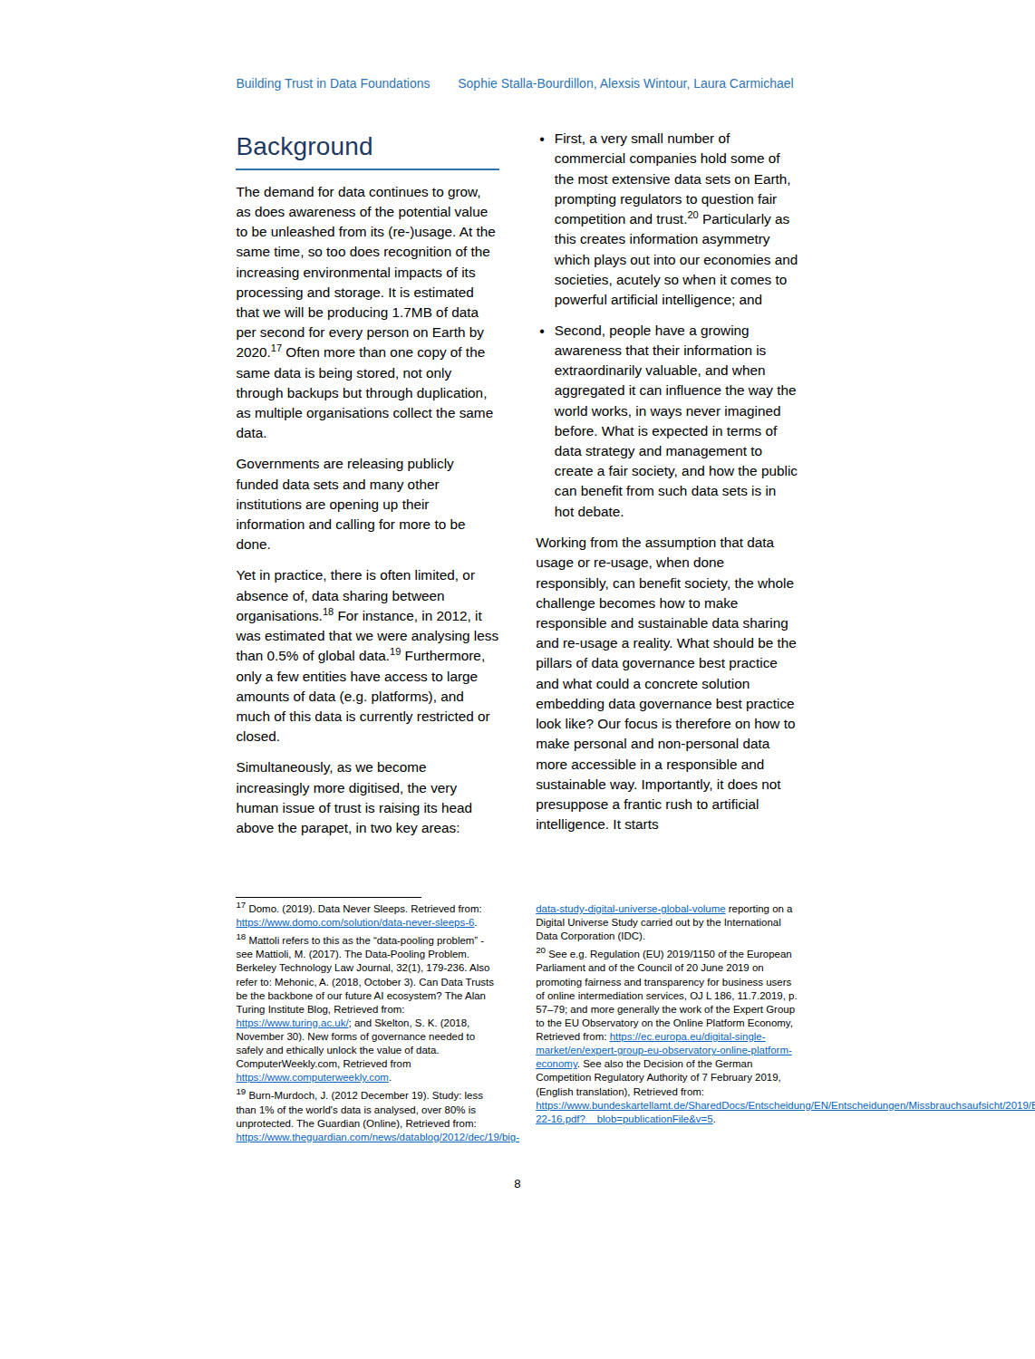Building Trust in Data Foundations Sophie Stalla-Bourdillon, Alexsis Wintour, Laura Carmichael
Background
The demand for data continues to grow, as does awareness of the potential value to be unleashed from its (re-)usage. At the same time, so too does recognition of the increasing environmental impacts of its processing and storage. It is estimated that we will be producing 1.7MB of data per second for every person on Earth by 2020.17 Often more than one copy of the same data is being stored, not only through backups but through duplication, as multiple organisations collect the same data.
Governments are releasing publicly funded data sets and many other institutions are opening up their information and calling for more to be done.
Yet in practice, there is often limited, or absence of, data sharing between organisations.18 For instance, in 2012, it was estimated that we were analysing less than 0.5% of global data.19 Furthermore, only a few entities have access to large amounts of data (e.g. platforms), and much of this data is currently restricted or closed.
Simultaneously, as we become increasingly more digitised, the very human issue of trust is raising its head above the parapet, in two key areas:
First, a very small number of commercial companies hold some of the most extensive data sets on Earth, prompting regulators to question fair competition and trust.20 Particularly as this creates information asymmetry which plays out into our economies and societies, acutely so when it comes to powerful artificial intelligence; and
Second, people have a growing awareness that their information is extraordinarily valuable, and when aggregated it can influence the way the world works, in ways never imagined before. What is expected in terms of data strategy and management to create a fair society, and how the public can benefit from such data sets is in hot debate.
Working from the assumption that data usage or re-usage, when done responsibly, can benefit society, the whole challenge becomes how to make responsible and sustainable data sharing and re-usage a reality. What should be the pillars of data governance best practice and what could a concrete solution embedding data governance best practice look like? Our focus is therefore on how to make personal and non-personal data more accessible in a responsible and sustainable way. Importantly, it does not presuppose a frantic rush to artificial intelligence. It starts
17 Domo. (2019). Data Never Sleeps. Retrieved from: https://www.domo.com/solution/data-never-sleeps-6.
18 Mattoli refers to this as the “data-pooling problem” - see Mattioli, M. (2017). The Data-Pooling Problem. Berkeley Technology Law Journal, 32(1), 179-236. Also refer to: Mehonic, A. (2018, October 3). Can Data Trusts be the backbone of our future AI ecosystem? The Alan Turing Institute Blog, Retrieved from: https://www.turing.ac.uk/; and Skelton, S. K. (2018, November 30). New forms of governance needed to safely and ethically unlock the value of data. ComputerWeekly.com, Retrieved from https://www.computerweekly.com.
19 Burn-Murdoch, J. (2012 December 19). Study: less than 1% of the world's data is analysed, over 80% is unprotected. The Guardian (Online), Retrieved from: https://www.theguardian.com/news/datablog/2012/dec/19/big-
data-study-digital-universe-global-volume reporting on a Digital Universe Study carried out by the International Data Corporation (IDC).
20 See e.g. Regulation (EU) 2019/1150 of the European Parliament and of the Council of 20 June 2019 on promoting fairness and transparency for business users of online intermediation services, OJ L 186, 11.7.2019, p. 57–79; and more generally the work of the Expert Group to the EU Observatory on the Online Platform Economy, Retrieved from: https://ec.europa.eu/digital-single-market/en/expert-group-eu-observatory-online-platform-economy. See also the Decision of the German Competition Regulatory Authority of 7 February 2019, (English translation), Retrieved from: https://www.bundeskartellamt.de/SharedDocs/Entscheidung/EN/Entscheidungen/Missbrauchsaufsicht/2019/B6-22-16.pdf?__blob=publicationFile&v=5.
8